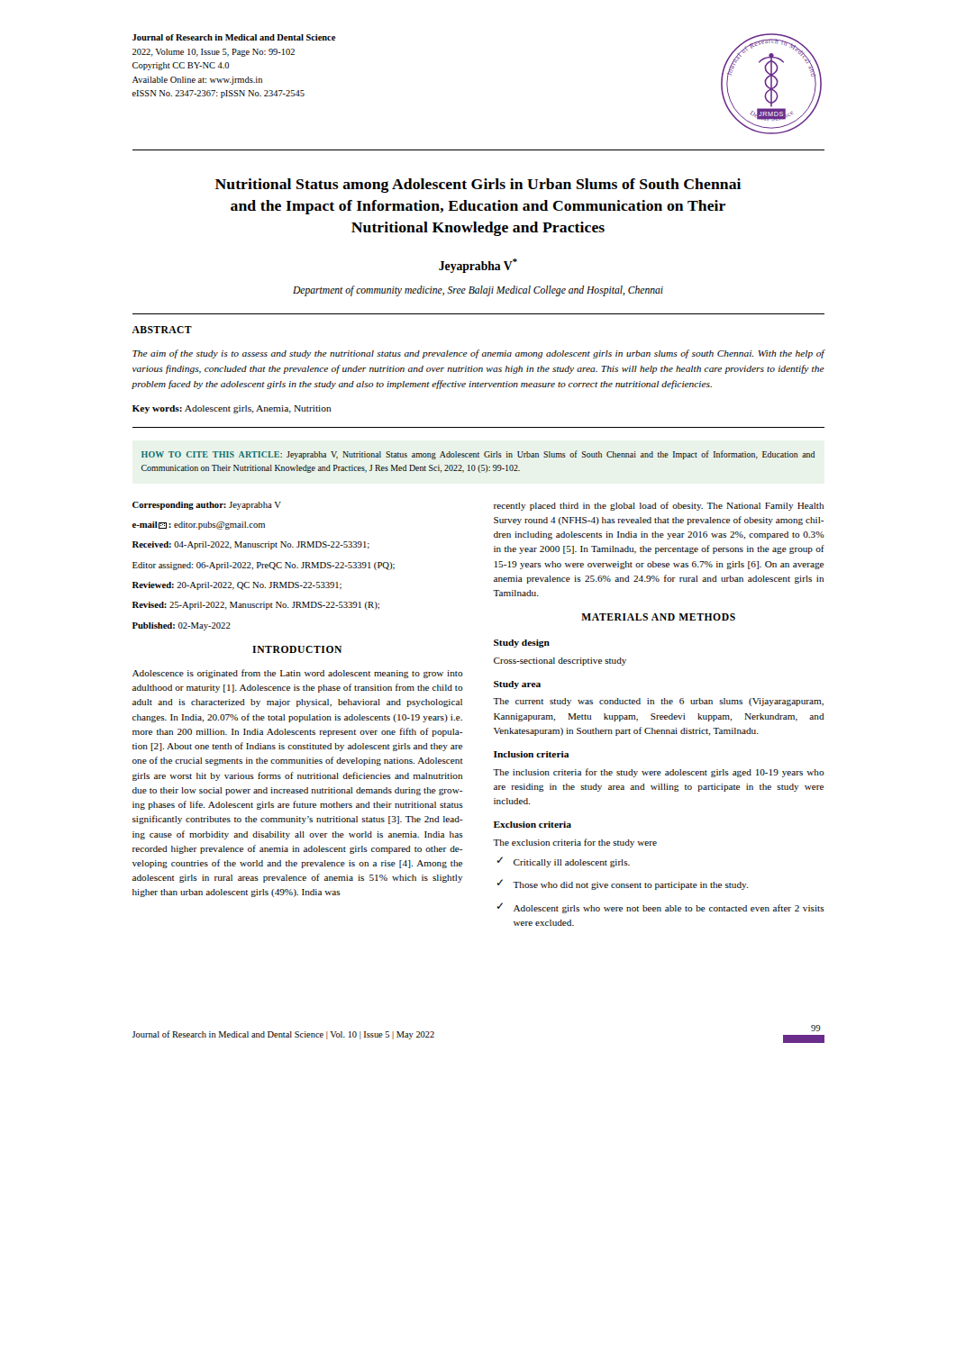Journal of Research in Medical and Dental Science
2022, Volume 10, Issue 5, Page No: 99-102
Copyright CC BY-NC 4.0
Available Online at: www.jrmds.in
eISSN No. 2347-2367: pISSN No. 2347-2545
Journal of Research in Medical and Dental Science JRMDS
Nutritional Status among Adolescent Girls in Urban Slums of South Chennai
and the Impact of Information, Education and Communication on Their
Nutritional Knowledge and Practices
Jeyaprabha V*
Department of community medicine, Sree Balaji Medical College and Hospital, Chennai
ABSTRACT
The aim of the study is to assess and study the nutritional status and prevalence of anemia among adolescent girls in urban slums of south Chennai. With the help of various findings, concluded that the prevalence of under nutrition and over nutrition was high in the study area. This will help the health care providers to identify the problem faced by the adolescent girls in the study and also to implement effective intervention measure to correct the nutritional deficiencies.
Key words: Adolescent girls, Anemia, Nutrition
HOW TO CITE THIS ARTICLE: Jeyaprabha V, Nutritional Status among Adolescent Girls in Urban Slums of South Chennai and the Impact of Information, Education and Communication on Their Nutritional Knowledge and Practices, J Res Med Dent Sci, 2022, 10 (5): 99-102.
Corresponding author: Jeyaprabha V
e-mail : editor.pubs@gmail.com
Received: 04-April-2022, Manuscript No. JRMDS-22-53391;
Editor assigned: 06-April-2022, PreQC No. JRMDS-22-53391 (PQ);
Reviewed: 20-April-2022, QC No. JRMDS-22-53391;
Revised: 25-April-2022, Manuscript No. JRMDS-22-53391 (R);
Published: 02-May-2022
INTRODUCTION
Adolescence is originated from the Latin word adolescent meaning to grow into adulthood or maturity [1]. Adolescence is the phase of transition from the child to adult and is characterized by major physical, behavioral and psychological changes. In India, 20.07% of the total population is adolescents (10-19 years) i.e. more than 200 million. In India Adolescents represent over one fifth of population [2]. About one tenth of Indians is constituted by adolescent girls and they are one of the crucial segments in the communities of developing nations. Adolescent girls are worst hit by various forms of nutritional deficiencies and malnutrition due to their low social power and increased nutritional demands during the growing phases of life. Adolescent girls are future mothers and their nutritional status significantly contributes to the community’s nutritional status [3]. The 2nd leading cause of morbidity and disability all over the world is anemia. India has recorded higher prevalence of anemia in adolescent girls compared to other developing countries of the world and the prevalence is on a rise [4]. Among the adolescent girls in rural areas prevalence of anemia is 51% which is slightly higher than urban adolescent girls (49%). India was
recently placed third in the global load of obesity. The National Family Health Survey round 4 (NFHS-4) has revealed that the prevalence of obesity among children including adolescents in India in the year 2016 was 2%, compared to 0.3% in the year 2000 [5]. In Tamilnadu, the percentage of persons in the age group of 15-19 years who were overweight or obese was 6.7% in girls [6]. On an average anemia prevalence is 25.6% and 24.9% for rural and urban adolescent girls in Tamilnadu.
MATERIALS AND METHODS
Study design
Cross-sectional descriptive study
Study area
The current study was conducted in the 6 urban slums (Vijayaragapuram, Kannigapuram, Mettu kuppam, Sreedevi kuppam, Nerkundram, and Venkatesapuram) in Southern part of Chennai district, Tamilnadu.
Inclusion criteria
The inclusion criteria for the study were adolescent girls aged 10-19 years who are residing in the study area and willing to participate in the study were included.
Exclusion criteria
The exclusion criteria for the study were
Critically ill adolescent girls.
Those who did not give consent to participate in the study.
Adolescent girls who were not been able to be contacted even after 2 visits were excluded.
Journal of Research in Medical and Dental Science | Vol. 10 | Issue 5 | May 2022
99